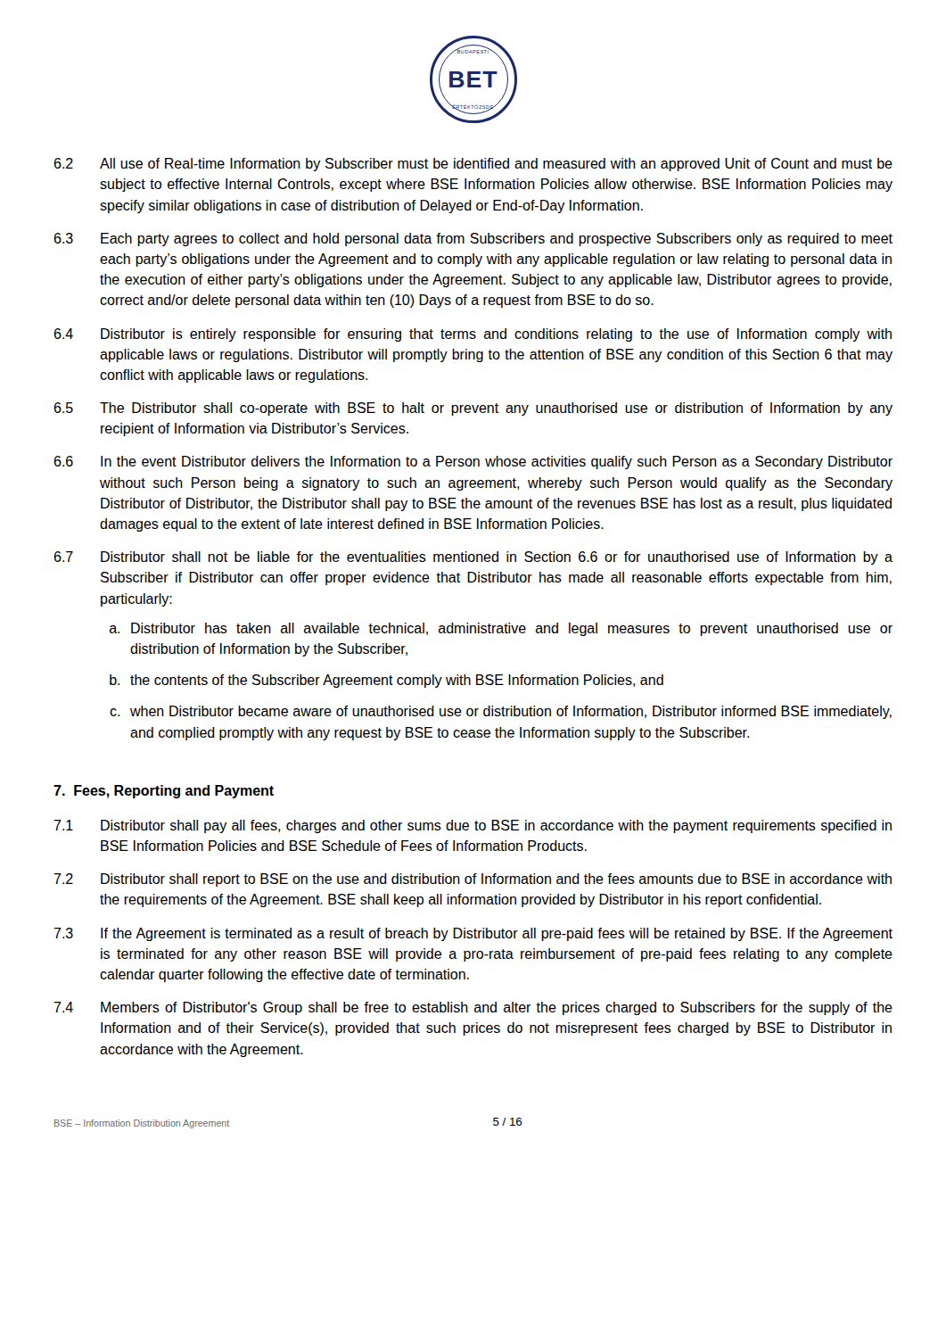BUDAPESTI
BET
ÉRTÉKTŐZSDE
6.2
All use of Real-time Information by Subscriber must be identified and measured with an approved Unit of Count and must be subject to effective Internal Controls, except where BSE Information Policies allow otherwise. BSE Information Policies may specify similar obligations in case of distribution of Delayed or End-of-Day Information.
6.3
Each party agrees to collect and hold personal data from Subscribers and prospective Subscribers only as required to meet each party’s obligations under the Agreement and to comply with any applicable regulation or law relating to personal data in the execution of either party’s obligations under the Agreement. Subject to any applicable law, Distributor agrees to provide, correct and/or delete personal data within ten (10) Days of a request from BSE to do so.
6.4
Distributor is entirely responsible for ensuring that terms and conditions relating to the use of Information comply with applicable laws or regulations. Distributor will promptly bring to the attention of BSE any condition of this Section 6 that may conflict with applicable laws or regulations.
6.5
The Distributor shall co-operate with BSE to halt or prevent any unauthorised use or distribution of Information by any recipient of Information via Distributor’s Services.
6.6
In the event Distributor delivers the Information to a Person whose activities qualify such Person as a Secondary Distributor without such Person being a signatory to such an agreement, whereby such Person would qualify as the Secondary Distributor of Distributor, the Distributor shall pay to BSE the amount of the revenues BSE has lost as a result, plus liquidated damages equal to the extent of late interest defined in BSE Information Policies.
6.7
Distributor shall not be liable for the eventualities mentioned in Section 6.6 or for unauthorised use of Information by a Subscriber if Distributor can offer proper evidence that Distributor has made all reasonable efforts expectable from him, particularly:
Distributor has taken all available technical, administrative and legal measures to prevent unauthorised use or distribution of Information by the Subscriber,
the contents of the Subscriber Agreement comply with BSE Information Policies, and
when Distributor became aware of unauthorised use or distribution of Information, Distributor informed BSE immediately, and complied promptly with any request by BSE to cease the Information supply to the Subscriber.
7. Fees, Reporting and Payment
7.1
Distributor shall pay all fees, charges and other sums due to BSE in accordance with the payment requirements specified in BSE Information Policies and BSE Schedule of Fees of Information Products.
7.2
Distributor shall report to BSE on the use and distribution of Information and the fees amounts due to BSE in accordance with the requirements of the Agreement. BSE shall keep all information provided by Distributor in his report confidential.
7.3
If the Agreement is terminated as a result of breach by Distributor all pre-paid fees will be retained by BSE. If the Agreement is terminated for any other reason BSE will provide a pro-rata reimbursement of pre-paid fees relating to any complete calendar quarter following the effective date of termination.
7.4
Members of Distributor's Group shall be free to establish and alter the prices charged to Subscribers for the supply of the Information and of their Service(s), provided that such prices do not misrepresent fees charged by BSE to Distributor in accordance with the Agreement.
BSE – Information Distribution Agreement
5 / 16